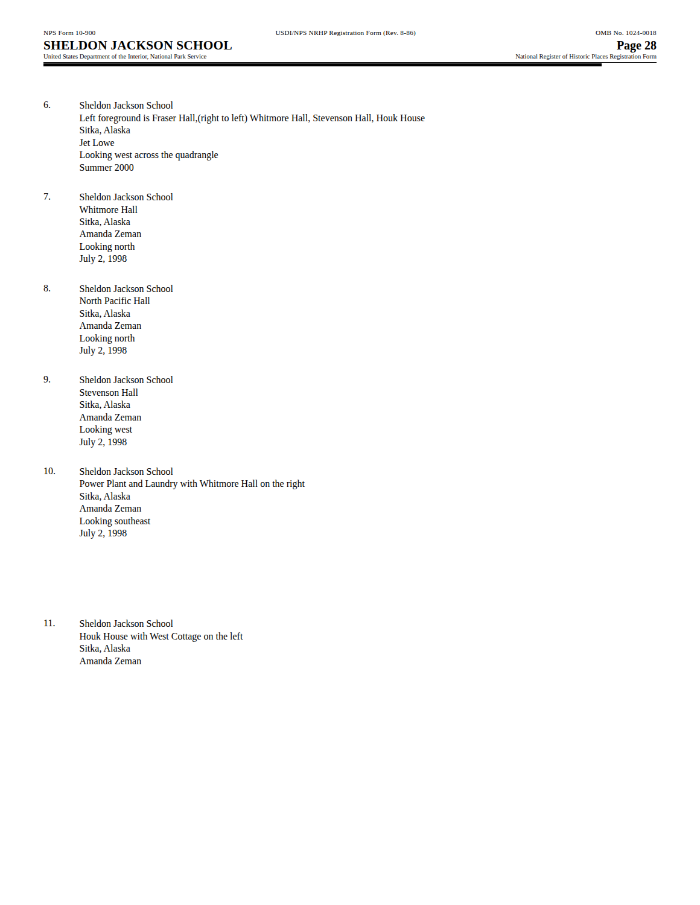NPS Form 10-900 USDI/NPS NRHP Registration Form (Rev. 8-86) OMB No. 1024-0018
SHELDON JACKSON SCHOOL Page 28
United States Department of the Interior, National Park Service National Register of Historic Places Registration Form
| 6. | Sheldon Jackson School Left foreground is Fraser Hall,(right to left) Whitmore Hall, Stevenson Hall, Houk House Sitka, Alaska Jet Lowe Looking west across the quadrangle Summer 2000 |
| 7. | Sheldon Jackson School Whitmore Hall Sitka, Alaska Amanda Zeman Looking north July 2, 1998 |
| 8. | Sheldon Jackson School North Pacific Hall Sitka, Alaska Amanda Zeman Looking north July 2, 1998 |
| 9. | Sheldon Jackson School Stevenson Hall Sitka, Alaska Amanda Zeman Looking west July 2, 1998 |
| 10. | Sheldon Jackson School Power Plant and Laundry with Whitmore Hall on the right Sitka, Alaska Amanda Zeman Looking southeast July 2, 1998 |
| 11. | Sheldon Jackson School Houk House with West Cottage on the left Sitka, Alaska Amanda Zeman |